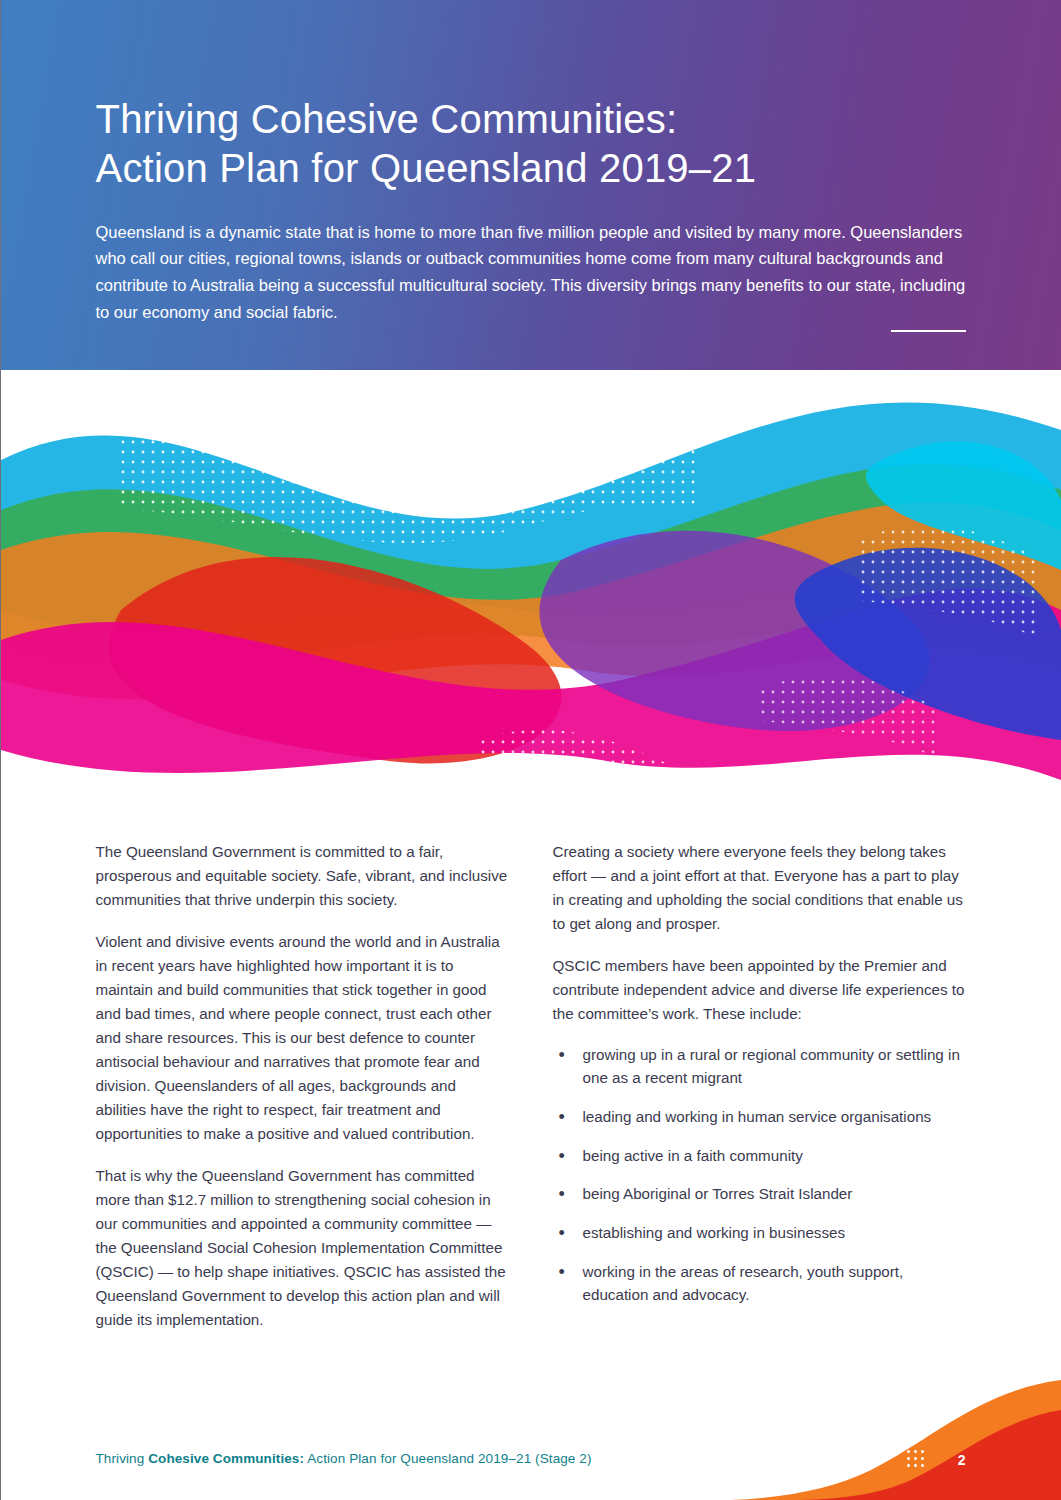Thriving Cohesive Communities:
Action Plan for Queensland 2019–21
Queensland is a dynamic state that is home to more than five million people and visited by many more. Queenslanders who call our cities, regional towns, islands or outback communities home come from many cultural backgrounds and contribute to Australia being a successful multicultural society. This diversity brings many benefits to our state, including to our economy and social fabric.
The Queensland Government is committed to a fair, prosperous and equitable society. Safe, vibrant, and inclusive communities that thrive underpin this society.
Violent and divisive events around the world and in Australia in recent years have highlighted how important it is to maintain and build communities that stick together in good and bad times, and where people connect, trust each other and share resources. This is our best defence to counter antisocial behaviour and narratives that promote fear and division. Queenslanders of all ages, backgrounds and abilities have the right to respect, fair treatment and opportunities to make a positive and valued contribution.
That is why the Queensland Government has committed more than $12.7 million to strengthening social cohesion in our communities and appointed a community committee — the Queensland Social Cohesion Implementation Committee (QSCIC) — to help shape initiatives. QSCIC has assisted the Queensland Government to develop this action plan and will guide its implementation.
Creating a society where everyone feels they belong takes effort — and a joint effort at that. Everyone has a part to play in creating and upholding the social conditions that enable us to get along and prosper.
QSCIC members have been appointed by the Premier and contribute independent advice and diverse life experiences to the committee’s work. These include:
growing up in a rural or regional community or settling in one as a recent migrant
leading and working in human service organisations
being active in a faith community
being Aboriginal or Torres Strait Islander
establishing and working in businesses
working in the areas of research, youth support, education and advocacy.
Thriving Cohesive Communities: Action Plan for Queensland 2019–21 (Stage 2)
2